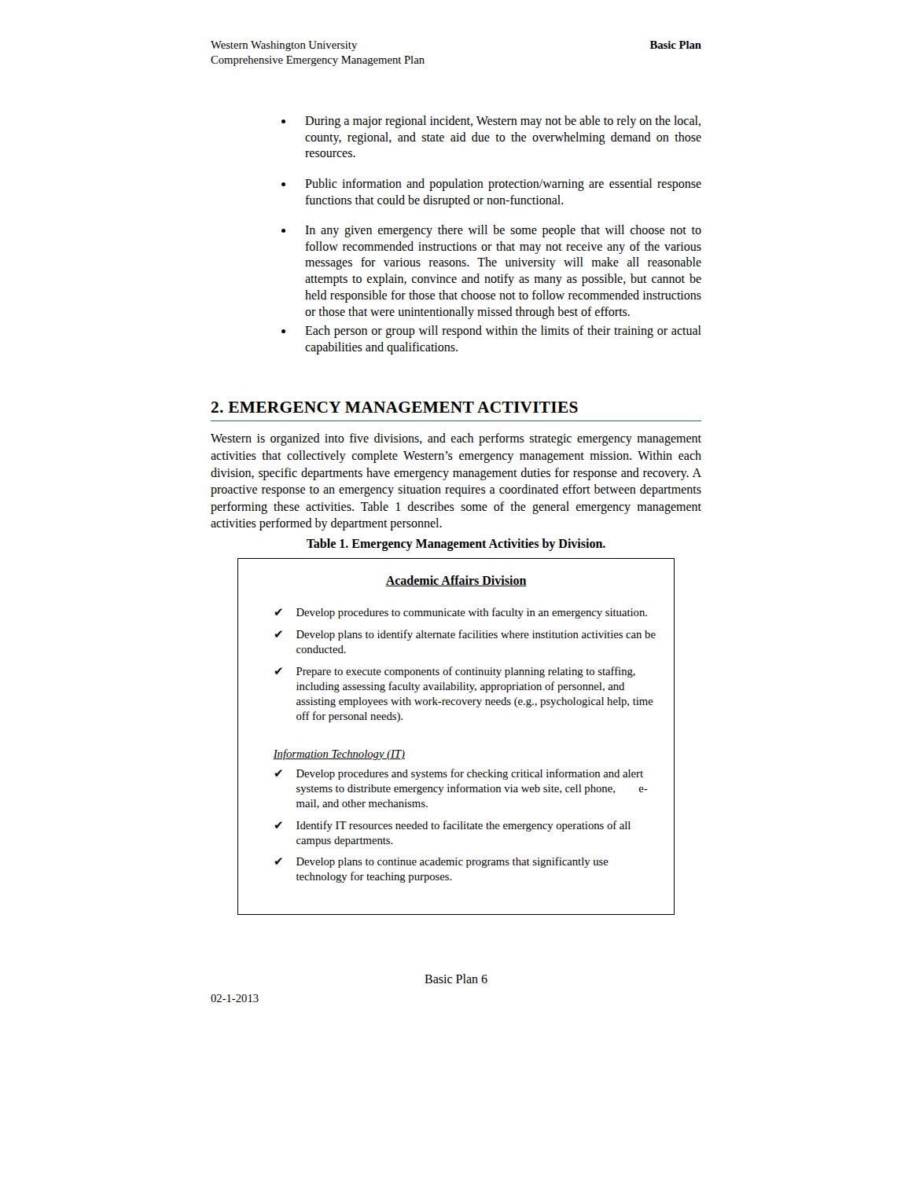Western Washington University
Comprehensive Emergency Management Plan
Basic Plan
During a major regional incident, Western may not be able to rely on the local, county, regional, and state aid due to the overwhelming demand on those resources.
Public information and population protection/warning are essential response functions that could be disrupted or non-functional.
In any given emergency there will be some people that will choose not to follow recommended instructions or that may not receive any of the various messages for various reasons. The university will make all reasonable attempts to explain, convince and notify as many as possible, but cannot be held responsible for those that choose not to follow recommended instructions or those that were unintentionally missed through best of efforts.
Each person or group will respond within the limits of their training or actual capabilities and qualifications.
2. EMERGENCY MANAGEMENT ACTIVITIES
Western is organized into five divisions, and each performs strategic emergency management activities that collectively complete Western’s emergency management mission. Within each division, specific departments have emergency management duties for response and recovery. A proactive response to an emergency situation requires a coordinated effort between departments performing these activities. Table 1 describes some of the general emergency management activities performed by department personnel.
Table 1. Emergency Management Activities by Division.
Academic Affairs Division
Develop procedures to communicate with faculty in an emergency situation.
Develop plans to identify alternate facilities where institution activities can be conducted.
Prepare to execute components of continuity planning relating to staffing, including assessing faculty availability, appropriation of personnel, and assisting employees with work-recovery needs (e.g., psychological help, time off for personal needs).
Information Technology (IT)
Develop procedures and systems for checking critical information and alert systems to distribute emergency information via web site, cell phone, e-mail, and other mechanisms.
Identify IT resources needed to facilitate the emergency operations of all campus departments.
Develop plans to continue academic programs that significantly use technology for teaching purposes.
Basic Plan 6
02-1-2013